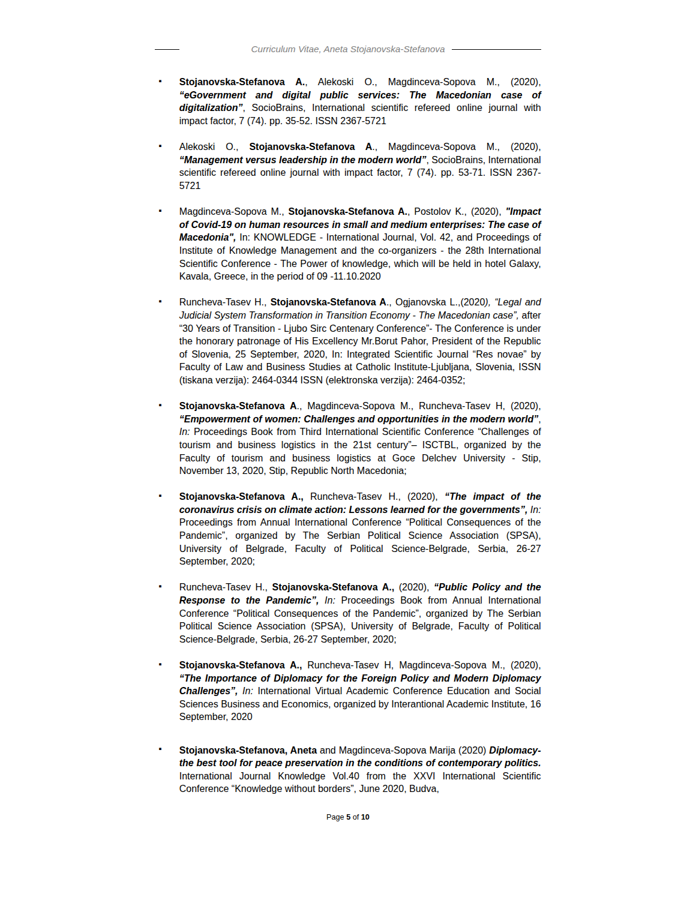Curriculum Vitae, Aneta Stojanovska-Stefanova
Stojanovska-Stefanova A., Alekoski O., Magdinceva-Sopova M., (2020), “eGovernment and digital public services: The Macedonian case of digitalization”, SocioBrains, International scientific refereed online journal with impact factor, 7 (74). pp. 35-52. ISSN 2367-5721
Alekoski O., Stojanovska-Stefanova A., Magdinceva-Sopova M., (2020), “Management versus leadership in the modern world”, SocioBrains, International scientific refereed online journal with impact factor, 7 (74). pp. 53-71. ISSN 2367-5721
Magdinceva-Sopova M., Stojanovska-Stefanova A., Postolov K., (2020), "Impact of Covid-19 on human resources in small and medium enterprises: The case of Macedonia", In: KNOWLEDGE - International Journal, Vol. 42, and Proceedings of Institute of Knowledge Management and the co-organizers - the 28th International Scientific Conference - The Power of knowledge, which will be held in hotel Galaxy, Kavala, Greece, in the period of 09 -11.10.2020
Runcheva-Tasev H., Stojanovska-Stefanova A., Ogjanovska L.,(2020), “Legal and Judicial System Transformation in Transition Economy - The Macedonian case”, after “30 Years of Transition - Ljubo Sirc Centenary Conference”- The Conference is under the honorary patronage of His Excellency Mr.Borut Pahor, President of the Republic of Slovenia, 25 September, 2020, In: Integrated Scientific Journal “Res novae” by Faculty of Law and Business Studies at Catholic Institute-Ljubljana, Slovenia, ISSN (tiskana verzija): 2464-0344 ISSN (elektronska verzija): 2464-0352;
Stojanovska-Stefanova A., Magdinceva-Sopova M., Runcheva-Tasev H, (2020), “Empowerment of women: Challenges and opportunities in the modern world”, In: Proceedings Book from Third International Scientific Conference “Challenges of tourism and business logistics in the 21st century”– ISCTBL, organized by the Faculty of tourism and business logistics at Goce Delchev University - Stip, November 13, 2020, Stip, Republic North Macedonia;
Stojanovska-Stefanova A., Runcheva-Tasev H., (2020), “The impact of the coronavirus crisis on climate action: Lessons learned for the governments”, In: Proceedings from Annual International Conference “Political Consequences of the Pandemic”, organized by The Serbian Political Science Association (SPSA), University of Belgrade, Faculty of Political Science-Belgrade, Serbia, 26-27 September, 2020;
Runcheva-Tasev H., Stojanovska-Stefanova A., (2020), “Public Policy and the Response to the Pandemic”, In: Proceedings Book from Annual International Conference “Political Consequences of the Pandemic”, organized by The Serbian Political Science Association (SPSA), University of Belgrade, Faculty of Political Science-Belgrade, Serbia, 26-27 September, 2020;
Stojanovska-Stefanova A., Runcheva-Tasev H, Magdinceva-Sopova M., (2020), “The Importance of Diplomacy for the Foreign Policy and Modern Diplomacy Challenges”, In: International Virtual Academic Conference Education and Social Sciences Business and Economics, organized by Interantional Academic Institute, 16 September, 2020
Stojanovska-Stefanova, Aneta and Magdinceva-Sopova Marija (2020) Diplomacy-the best tool for peace preservation in the conditions of contemporary politics. International Journal Knowledge Vol.40 from the XXVI International Scientific Conference “Knowledge without borders”, June 2020, Budva,
Page 5 of 10